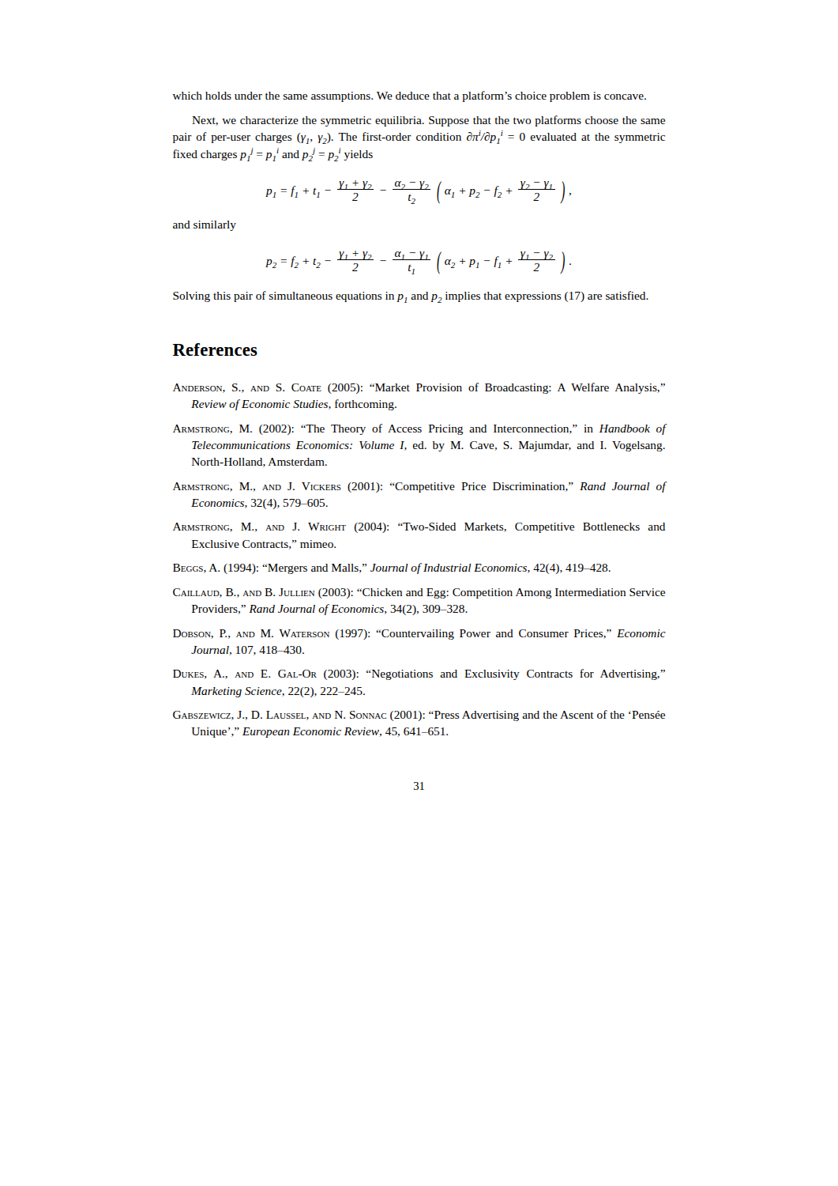which holds under the same assumptions. We deduce that a platform’s choice problem is concave.
Next, we characterize the symmetric equilibria. Suppose that the two platforms choose the same pair of per-user charges (γ1, γ2). The first-order condition ∂πi/∂p1i = 0 evaluated at the symmetric fixed charges p1j = p1i and p2j = p2i yields
p1 = f1 + t1 − γ1 + γ22 − α2 − γ2 t2 ( α1 + p2 − f2 + γ2 − γ12 ) ,
and similarly
p2 = f2 + t2 − γ1 + γ22 − α1 − γ1 t1 ( α2 + p1 − f1 + γ1 − γ22 ) .
Solving this pair of simultaneous equations in p1 and p2 implies that expressions (17) are satisfied.
References
Anderson, S., and S. Coate (2005): “Market Provision of Broadcasting: A Welfare Analysis,” Review of Economic Studies, forthcoming.
Armstrong, M. (2002): “The Theory of Access Pricing and Interconnection,” in Handbook of Telecommunications Economics: Volume I, ed. by M. Cave, S. Majumdar, and I. Vogelsang. North-Holland, Amsterdam.
Armstrong, M., and J. Vickers (2001): “Competitive Price Discrimination,” Rand Journal of Economics, 32(4), 579–605.
Armstrong, M., and J. Wright (2004): “Two-Sided Markets, Competitive Bottlenecks and Exclusive Contracts,” mimeo.
Beggs, A. (1994): “Mergers and Malls,” Journal of Industrial Economics, 42(4), 419–428.
Caillaud, B., and B. Jullien (2003): “Chicken and Egg: Competition Among Intermediation Service Providers,” Rand Journal of Economics, 34(2), 309–328.
Dobson, P., and M. Waterson (1997): “Countervailing Power and Consumer Prices,” Economic Journal, 107, 418–430.
Dukes, A., and E. Gal-Or (2003): “Negotiations and Exclusivity Contracts for Advertising,” Marketing Science, 22(2), 222–245.
Gabszewicz, J., D. Laussel, and N. Sonnac (2001): “Press Advertising and the Ascent of the ‘Pensée Unique’,” European Economic Review, 45, 641–651.
31